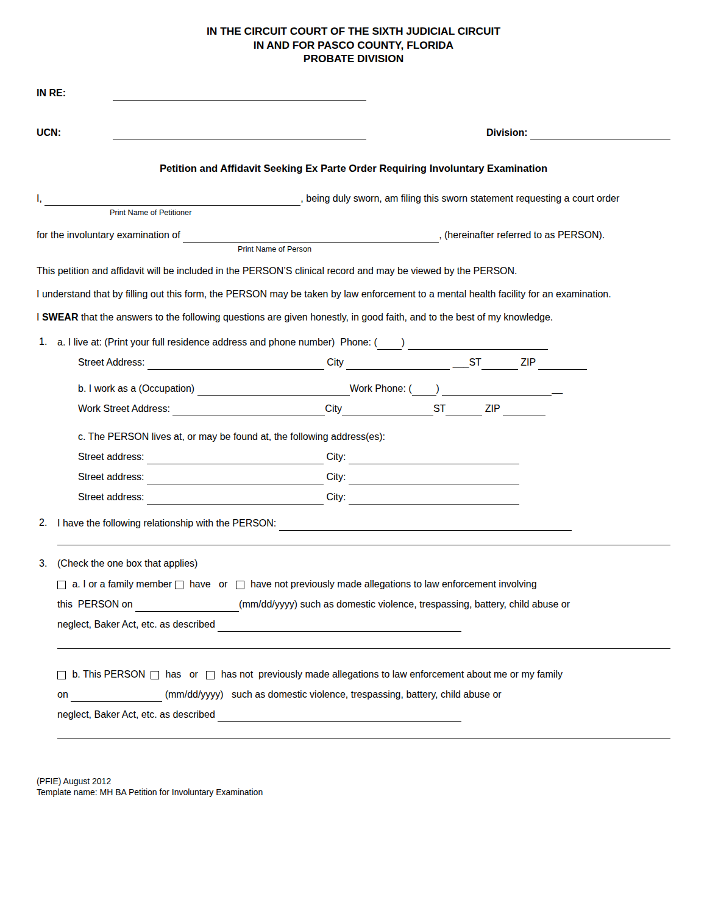IN THE CIRCUIT COURT OF THE SIXTH JUDICIAL CIRCUIT
IN AND FOR PASCO COUNTY, FLORIDA
PROBATE DIVISION
| IN RE: | | |
| UCN: | | Division: |
Petition and Affidavit Seeking Ex Parte Order Requiring Involuntary Examination
I, , being duly sworn, am filing this sworn statement requesting a court order Print Name of Petitioner
for the involuntary examination of , (hereinafter referred to as PERSON). Print Name of Person
This petition and affidavit will be included in the PERSON’S clinical record and may be viewed by the PERSON.
I understand that by filling out this form, the PERSON may be taken by law enforcement to a mental health facility for an examination.
I SWEAR that the answers to the following questions are given honestly, in good faith, and to the best of my knowledge.
a. I live at: (Print your full residence address and phone number) Phone: ( )
Street Address: City ___ST ZIP
b. I work as a (Occupation) Work Phone: ( ) __
Work Street Address: City ST ZIP
c. The PERSON lives at, or may be found at, the following address(es):
Street address: City:
Street address: City:
Street address: City:
I have the following relationship with the PERSON:
(Check the one box that applies)
a. I or a family member have or have not previously made allegations to law enforcement involving
this PERSON on (mm/dd/yyyy) such as domestic violence, trespassing, battery, child abuse or
neglect, Baker Act, etc. as described
b. This PERSON has or has not previously made allegations to law enforcement about me or my family
on (mm/dd/yyyy) such as domestic violence, trespassing, battery, child abuse or
neglect, Baker Act, etc. as described
(PFIE) August 2012
Template name: MH BA Petition for Involuntary Examination